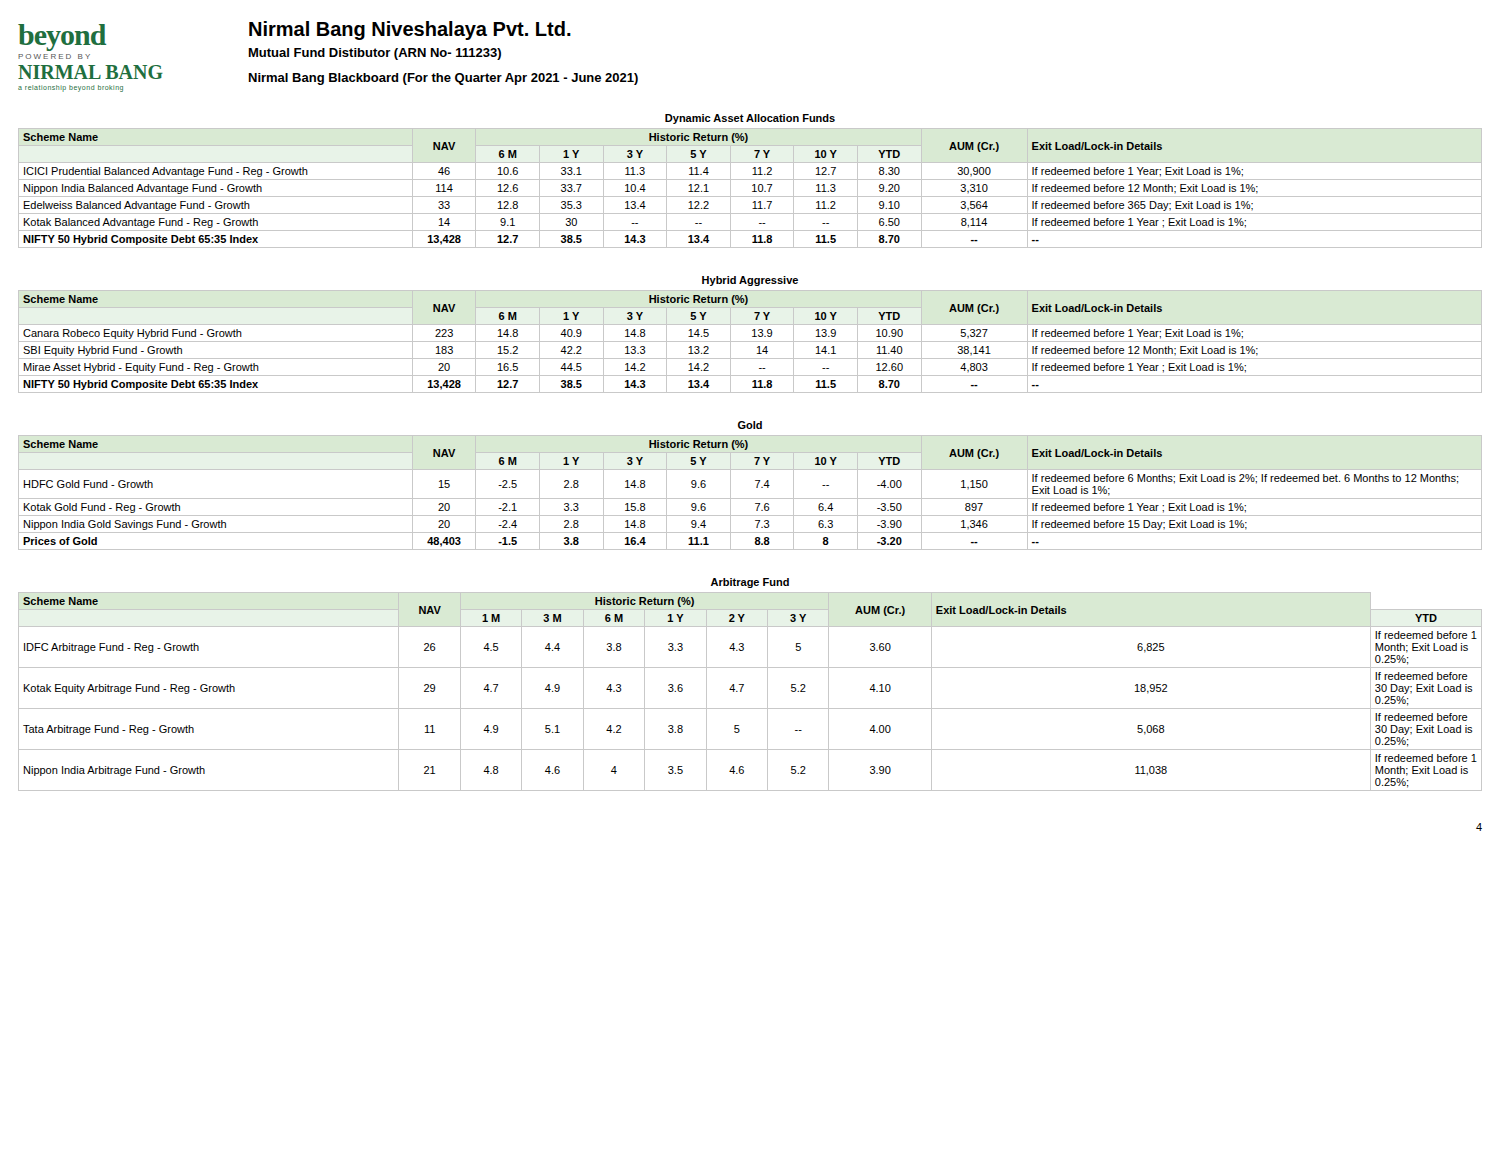beyond
POWERED BY
NIRMAL BANG
a relationship beyond broking
Nirmal Bang Niveshalaya Pvt. Ltd.
Mutual Fund Distibutor (ARN No- 111233)
Nirmal Bang Blackboard (For the Quarter Apr 2021 - June 2021)
Dynamic Asset Allocation Funds
| Scheme Name | NAV | Historic Return (%) | AUM (Cr.) | Exit Load/Lock-in Details |
| --- | --- | --- | --- | --- |
| | 6 M | 1 Y | 3 Y | 5 Y | 7 Y | 10 Y | YTD |
| ICICI Prudential Balanced Advantage Fund - Reg - Growth | 46 | 10.6 | 33.1 | 11.3 | 11.4 | 11.2 | 12.7 | 8.30 | 30,900 | If redeemed before 1 Year; Exit Load is 1%; |
| Nippon India Balanced Advantage Fund - Growth | 114 | 12.6 | 33.7 | 10.4 | 12.1 | 10.7 | 11.3 | 9.20 | 3,310 | If redeemed before 12 Month; Exit Load is 1%; |
| Edelweiss Balanced Advantage Fund - Growth | 33 | 12.8 | 35.3 | 13.4 | 12.2 | 11.7 | 11.2 | 9.10 | 3,564 | If redeemed before 365 Day; Exit Load is 1%; |
| Kotak Balanced Advantage Fund - Reg - Growth | 14 | 9.1 | 30 | -- | -- | -- | -- | 6.50 | 8,114 | If redeemed before 1 Year ; Exit Load is 1%; |
| NIFTY 50 Hybrid Composite Debt 65:35 Index | 13,428 | 12.7 | 38.5 | 14.3 | 13.4 | 11.8 | 11.5 | 8.70 | -- | -- |
Hybrid Aggressive
| Scheme Name | NAV | Historic Return (%) | AUM (Cr.) | Exit Load/Lock-in Details |
| --- | --- | --- | --- | --- |
| | 6 M | 1 Y | 3 Y | 5 Y | 7 Y | 10 Y | YTD |
| Canara Robeco Equity Hybrid Fund - Growth | 223 | 14.8 | 40.9 | 14.8 | 14.5 | 13.9 | 13.9 | 10.90 | 5,327 | If redeemed before 1 Year; Exit Load is 1%; |
| SBI Equity Hybrid Fund - Growth | 183 | 15.2 | 42.2 | 13.3 | 13.2 | 14 | 14.1 | 11.40 | 38,141 | If redeemed before 12 Month; Exit Load is 1%; |
| Mirae Asset Hybrid - Equity Fund - Reg - Growth | 20 | 16.5 | 44.5 | 14.2 | 14.2 | -- | -- | 12.60 | 4,803 | If redeemed before 1 Year ; Exit Load is 1%; |
| NIFTY 50 Hybrid Composite Debt 65:35 Index | 13,428 | 12.7 | 38.5 | 14.3 | 13.4 | 11.8 | 11.5 | 8.70 | -- | -- |
Gold
| Scheme Name | NAV | Historic Return (%) | AUM (Cr.) | Exit Load/Lock-in Details |
| --- | --- | --- | --- | --- |
| | 6 M | 1 Y | 3 Y | 5 Y | 7 Y | 10 Y | YTD |
| HDFC Gold Fund - Growth | 15 | -2.5 | 2.8 | 14.8 | 9.6 | 7.4 | -- | -4.00 | 1,150 | If redeemed before 6 Months; Exit Load is 2%; If redeemed bet. 6 Months to 12 Months; Exit Load is 1%; |
| Kotak Gold Fund - Reg - Growth | 20 | -2.1 | 3.3 | 15.8 | 9.6 | 7.6 | 6.4 | -3.50 | 897 | If redeemed before 1 Year ; Exit Load is 1%; |
| Nippon India Gold Savings Fund - Growth | 20 | -2.4 | 2.8 | 14.8 | 9.4 | 7.3 | 6.3 | -3.90 | 1,346 | If redeemed before 15 Day; Exit Load is 1%; |
| Prices of Gold | 48,403 | -1.5 | 3.8 | 16.4 | 11.1 | 8.8 | 8 | -3.20 | -- | -- |
Arbitrage Fund
| Scheme Name | NAV | Historic Return (%) | AUM (Cr.) | Exit Load/Lock-in Details |
| --- | --- | --- | --- | --- |
| | 1 M | 3 M | 6 M | 1 Y | 2 Y | 3 Y | YTD |
| IDFC Arbitrage Fund - Reg - Growth | 26 | 4.5 | 4.4 | 3.8 | 3.3 | 4.3 | 5 | 3.60 | 6,825 | If redeemed before 1 Month; Exit Load is 0.25%; |
| Kotak Equity Arbitrage Fund - Reg - Growth | 29 | 4.7 | 4.9 | 4.3 | 3.6 | 4.7 | 5.2 | 4.10 | 18,952 | If redeemed before 30 Day; Exit Load is 0.25%; |
| Tata Arbitrage Fund - Reg - Growth | 11 | 4.9 | 5.1 | 4.2 | 3.8 | 5 | -- | 4.00 | 5,068 | If redeemed before 30 Day; Exit Load is 0.25%; |
| Nippon India Arbitrage Fund - Growth | 21 | 4.8 | 4.6 | 4 | 3.5 | 4.6 | 5.2 | 3.90 | 11,038 | If redeemed before 1 Month; Exit Load is 0.25%; |
4